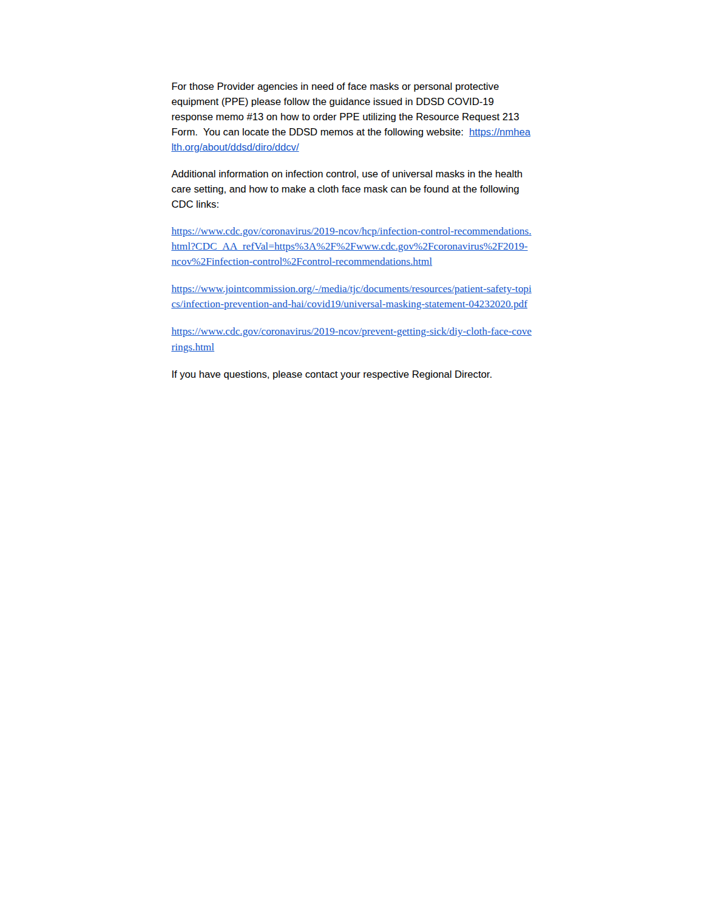For those Provider agencies in need of face masks or personal protective equipment (PPE) please follow the guidance issued in DDSD COVID-19 response memo #13 on how to order PPE utilizing the Resource Request 213 Form. You can locate the DDSD memos at the following website: https://nmhealth.org/about/ddsd/diro/ddcv/
Additional information on infection control, use of universal masks in the health care setting, and how to make a cloth face mask can be found at the following CDC links:
https://www.cdc.gov/coronavirus/2019-ncov/hcp/infection-control-recommendations.html?CDC_AA_refVal=https%3A%2F%2Fwww.cdc.gov%2Fcoronavirus%2F2019-ncov%2Finfection-control%2Fcontrol-recommendations.html
https://www.jointcommission.org/-/media/tjc/documents/resources/patient-safety-topics/infection-prevention-and-hai/covid19/universal-masking-statement-04232020.pdf
https://www.cdc.gov/coronavirus/2019-ncov/prevent-getting-sick/diy-cloth-face-coverings.html
If you have questions, please contact your respective Regional Director.